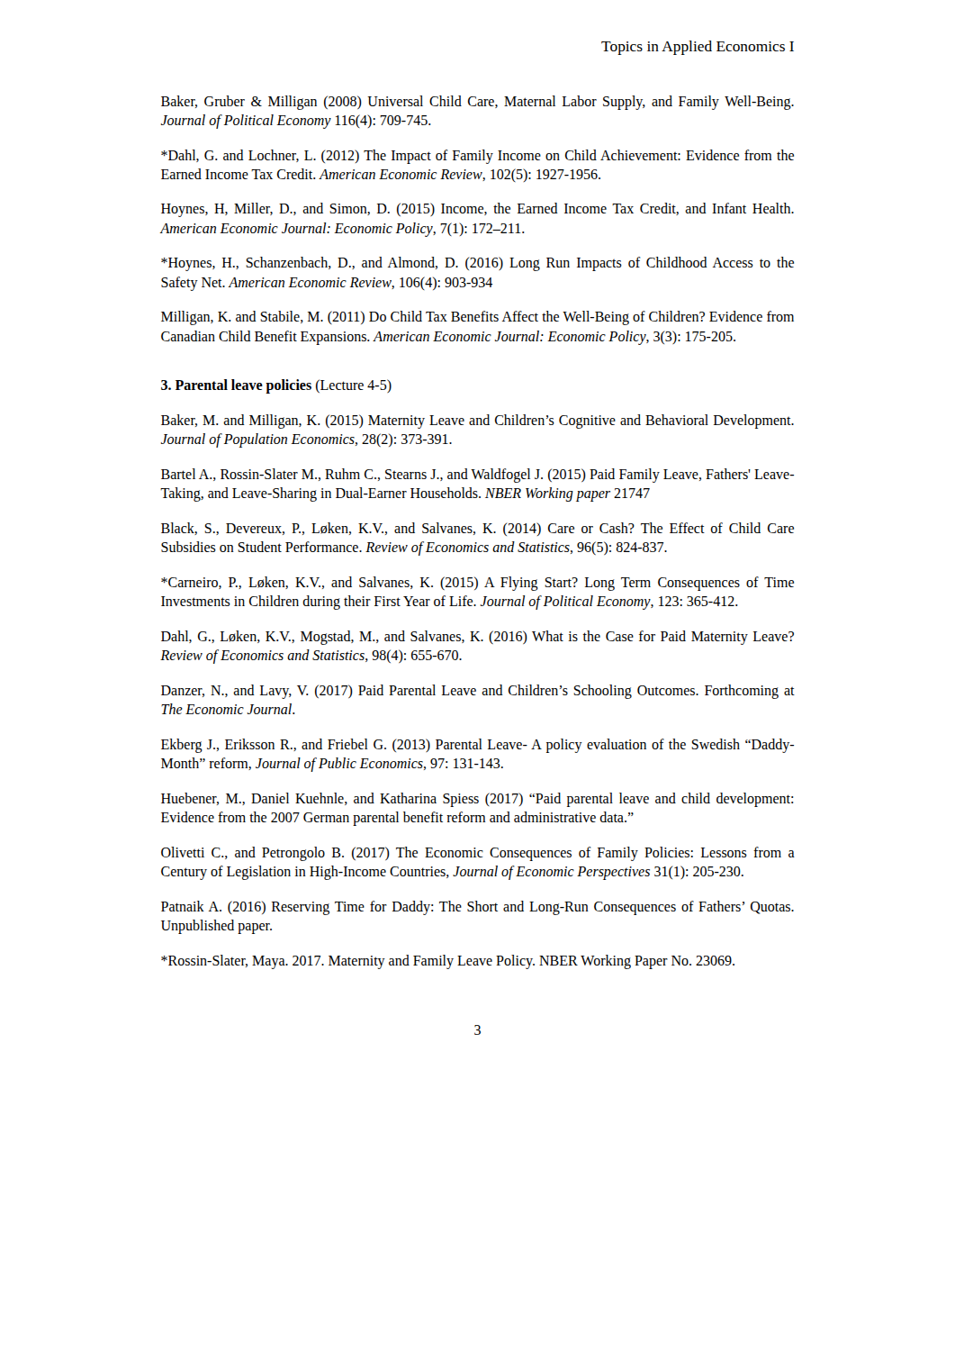Topics in Applied Economics I
Baker, Gruber & Milligan (2008) Universal Child Care, Maternal Labor Supply, and Family Well‑Being. Journal of Political Economy 116(4): 709-745.
*Dahl, G. and Lochner, L. (2012) The Impact of Family Income on Child Achievement: Evidence from the Earned Income Tax Credit. American Economic Review, 102(5): 1927-1956.
Hoynes, H, Miller, D., and Simon, D. (2015) Income, the Earned Income Tax Credit, and Infant Health. American Economic Journal: Economic Policy, 7(1): 172–211.
*Hoynes, H., Schanzenbach, D., and Almond, D. (2016) Long Run Impacts of Childhood Access to the Safety Net. American Economic Review, 106(4): 903-934
Milligan, K. and Stabile, M. (2011) Do Child Tax Benefits Affect the Well-Being of Children? Evidence from Canadian Child Benefit Expansions. American Economic Journal: Economic Policy, 3(3): 175-205.
3. Parental leave policies (Lecture 4-5)
Baker, M. and Milligan, K. (2015) Maternity Leave and Children’s Cognitive and Behavioral Development. Journal of Population Economics, 28(2): 373-391.
Bartel A., Rossin-Slater M., Ruhm C., Stearns J., and Waldfogel J. (2015) Paid Family Leave, Fathers' Leave-Taking, and Leave-Sharing in Dual-Earner Households. NBER Working paper 21747
Black, S., Devereux, P., Løken, K.V., and Salvanes, K. (2014) Care or Cash? The Effect of Child Care Subsidies on Student Performance. Review of Economics and Statistics, 96(5): 824-837.
*Carneiro, P., Løken, K.V., and Salvanes, K. (2015) A Flying Start? Long Term Consequences of Time Investments in Children during their First Year of Life. Journal of Political Economy, 123: 365-412.
Dahl, G., Løken, K.V., Mogstad, M., and Salvanes, K. (2016) What is the Case for Paid Maternity Leave? Review of Economics and Statistics, 98(4): 655-670.
Danzer, N., and Lavy, V. (2017) Paid Parental Leave and Children’s Schooling Outcomes. Forthcoming at The Economic Journal.
Ekberg J., Eriksson R., and Friebel G. (2013) Parental Leave- A policy evaluation of the Swedish “Daddy-Month” reform, Journal of Public Economics, 97: 131-143.
Huebener, M., Daniel Kuehnle, and Katharina Spiess (2017) “Paid parental leave and child development: Evidence from the 2007 German parental benefit reform and administrative data.”
Olivetti C., and Petrongolo B. (2017) The Economic Consequences of Family Policies: Lessons from a Century of Legislation in High-Income Countries, Journal of Economic Perspectives 31(1): 205-230.
Patnaik A. (2016) Reserving Time for Daddy: The Short and Long-Run Consequences of Fathers’ Quotas. Unpublished paper.
*Rossin-Slater, Maya. 2017. Maternity and Family Leave Policy. NBER Working Paper No. 23069.
3